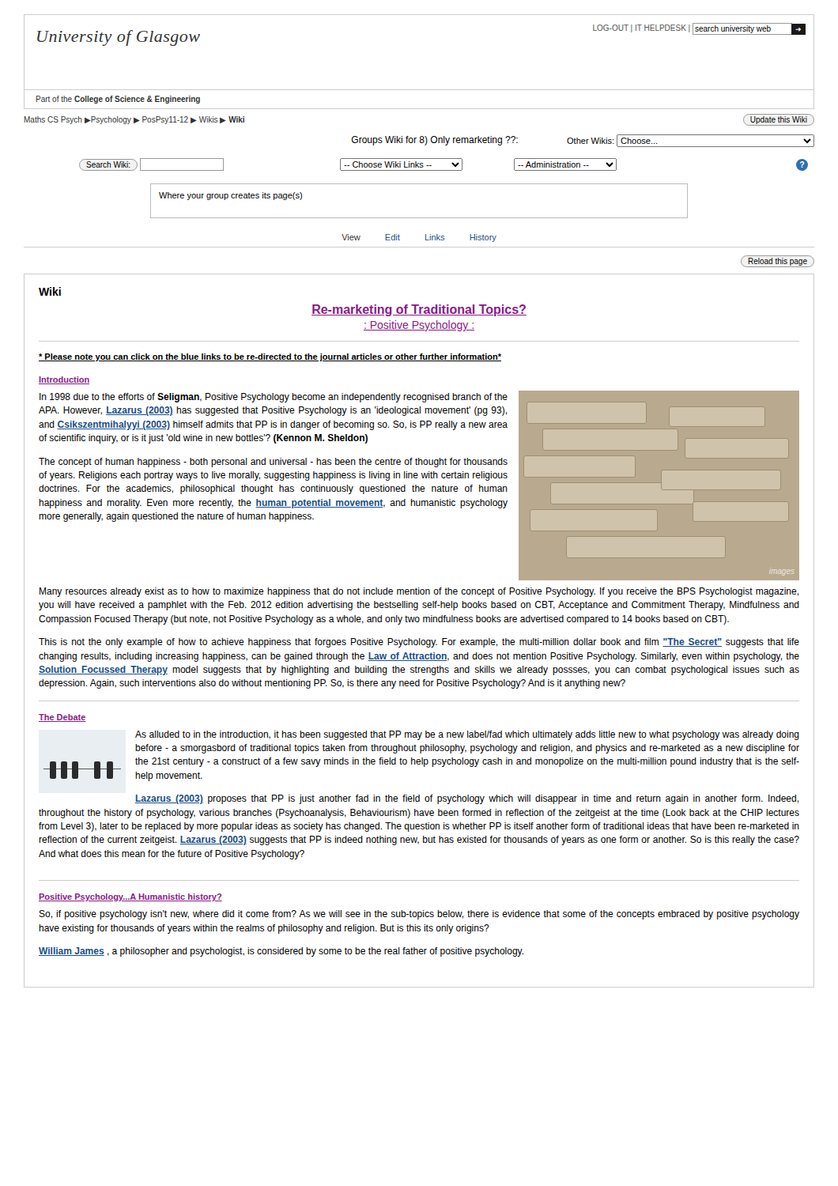University of Glasgow
LOG-OUT | IT HELPDESK | ➜
Part of the College of Science & Engineering
Maths CS Psych ▶Psychology ▶ PosPsy11-12 ▶ Wikis ▶ Wiki Update this Wiki
Groups Wiki for 8) Only remarketing ??:
Other Wikis: Choose...
Search Wiki:
-- Choose Wiki Links -- -- Administration --
?
Where your group creates its page(s)
View Edit Links History
Reload this page
Wiki
Re-marketing of Traditional Topics?
: Positive Psychology :
* Please note you can click on the blue links to be re-directed to the journal articles or other further information*
Introduction
images
In 1998 due to the efforts of Seligman, Positive Psychology become an independently recognised branch of the APA. However, Lazarus (2003) has suggested that Positive Psychology is an 'ideological movement' (pg 93), and Csikszentmihalyyi (2003) himself admits that PP is in danger of becoming so. So, is PP really a new area of scientific inquiry, or is it just 'old wine in new bottles'? (Kennon M. Sheldon)
The concept of human happiness - both personal and universal - has been the centre of thought for thousands of years. Religions each portray ways to live morally, suggesting happiness is living in line with certain religious doctrines. For the academics, philosophical thought has continuously questioned the nature of human happiness and morality. Even more recently, the human potential movement, and humanistic psychology more generally, again questioned the nature of human happiness.
Many resources already exist as to how to maximize happiness that do not include mention of the concept of Positive Psychology. If you receive the BPS Psychologist magazine, you will have received a pamphlet with the Feb. 2012 edition advertising the bestselling self-help books based on CBT, Acceptance and Commitment Therapy, Mindfulness and Compassion Focused Therapy (but note, not Positive Psychology as a whole, and only two mindfulness books are advertised compared to 14 books based on CBT).
This is not the only example of how to achieve happiness that forgoes Positive Psychology. For example, the multi-million dollar book and film "The Secret" suggests that life changing results, including increasing happiness, can be gained through the Law of Attraction, and does not mention Positive Psychology. Similarly, even within psychology, the Solution Focussed Therapy model suggests that by highlighting and building the strengths and skills we already possses, you can combat psychological issues such as depression. Again, such interventions also do without mentioning PP. So, is there any need for Positive Psychology? And is it anything new?
The Debate
As alluded to in the introduction, it has been suggested that PP may be a new label/fad which ultimately adds little new to what psychology was already doing before - a smorgasbord of traditional topics taken from throughout philosophy, psychology and religion, and physics and re-marketed as a new discipline for the 21st century - a construct of a few savy minds in the field to help psychology cash in and monopolize on the multi-million pound industry that is the self-help movement.
Lazarus (2003) proposes that PP is just another fad in the field of psychology which will disappear in time and return again in another form. Indeed, throughout the history of psychology, various branches (Psychoanalysis, Behaviourism) have been formed in reflection of the zeitgeist at the time (Look back at the CHIP lectures from Level 3), later to be replaced by more popular ideas as society has changed. The question is whether PP is itself another form of traditional ideas that have been re-marketed in reflection of the current zeitgeist. Lazarus (2003) suggests that PP is indeed nothing new, but has existed for thousands of years as one form or another. So is this really the case? And what does this mean for the future of Positive Psychology?
Positive Psychology...A Humanistic history?
So, if positive psychology isn't new, where did it come from? As we will see in the sub-topics below, there is evidence that some of the concepts embraced by positive psychology have existing for thousands of years within the realms of philosophy and religion. But is this its only origins?
William James , a philosopher and psychologist, is considered by some to be the real father of positive psychology.